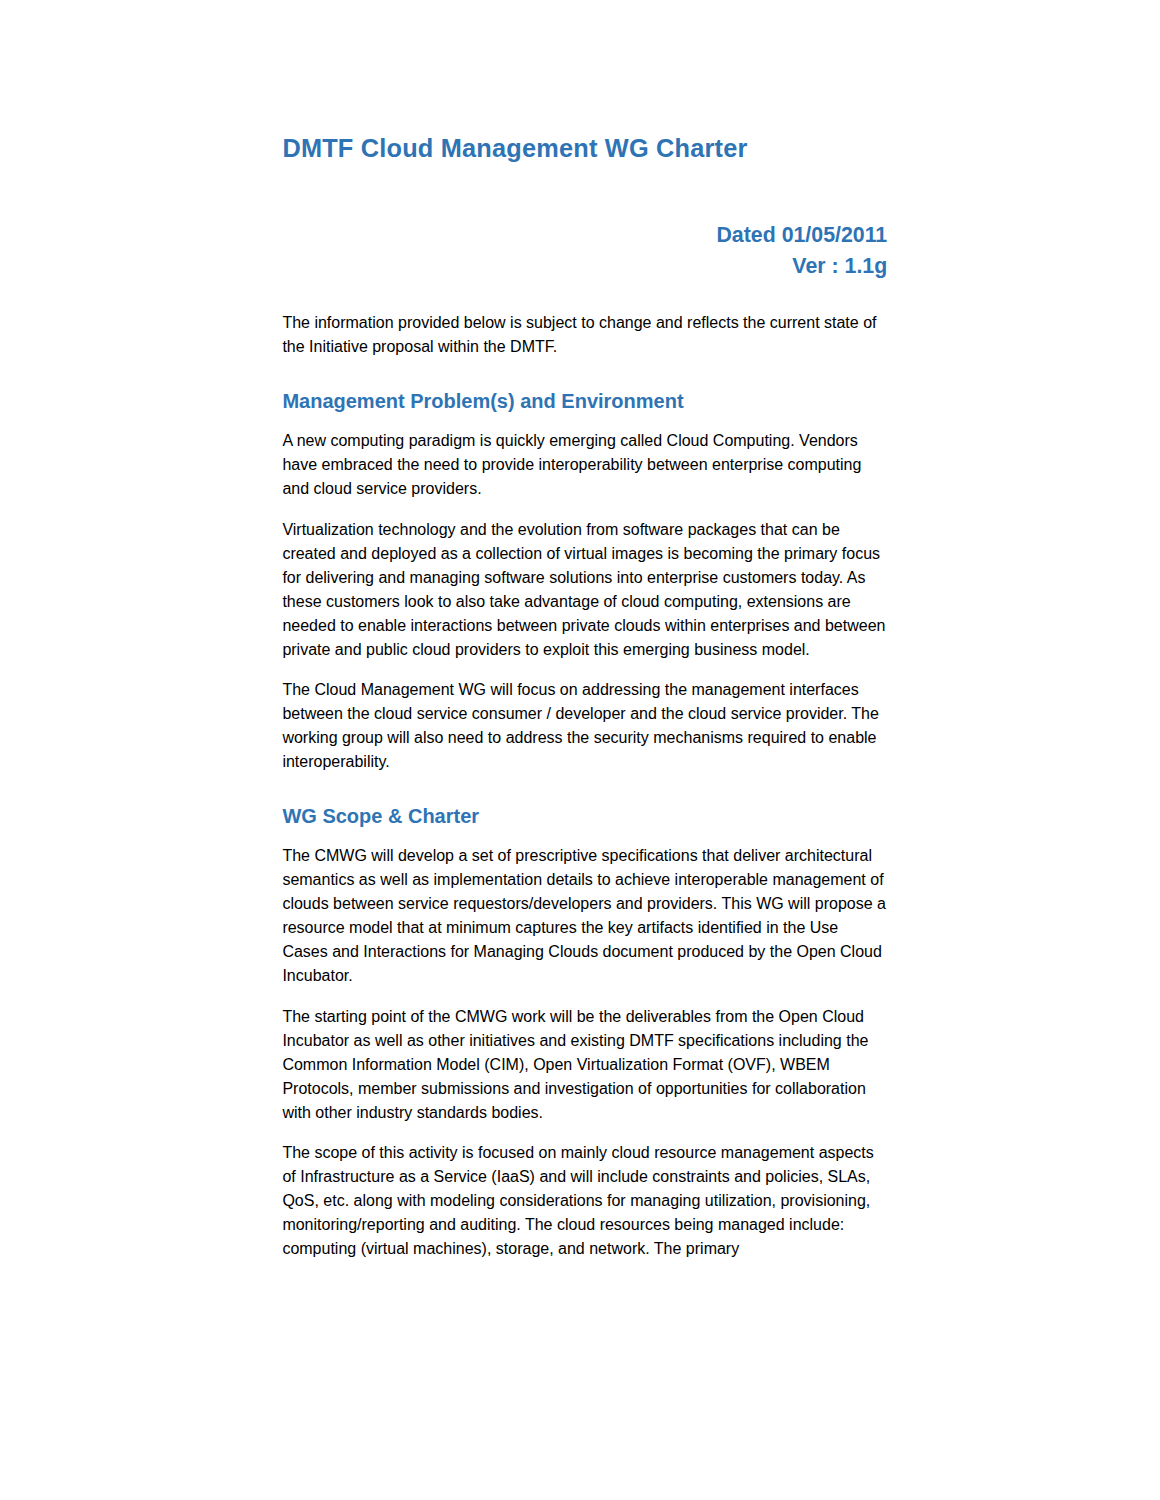DMTF Cloud Management WG Charter
Dated 01/05/2011
Ver : 1.1g
The information provided below is subject to change and reflects the current state of the Initiative proposal within the DMTF.
Management Problem(s) and Environment
A new computing paradigm is quickly emerging called Cloud Computing. Vendors have embraced the need to provide interoperability between enterprise computing and cloud service providers.
Virtualization technology and the evolution from software packages that can be created and deployed as a collection of virtual images is becoming the primary focus for delivering and managing software solutions into enterprise customers today. As these customers look to also take advantage of cloud computing, extensions are needed to enable interactions between private clouds within enterprises and between private and public cloud providers to exploit this emerging business model.
The Cloud Management WG will focus on addressing the management interfaces between the cloud service consumer / developer and the cloud service provider. The working group will also need to address the security mechanisms required to enable interoperability.
WG Scope & Charter
The CMWG will develop a set of prescriptive specifications that deliver architectural semantics as well as implementation details to achieve interoperable management of clouds between service requestors/developers and providers. This WG will propose a resource model that at minimum captures the key artifacts identified in the Use Cases and Interactions for Managing Clouds document produced by the Open Cloud Incubator.
The starting point of the CMWG work will be the deliverables from the Open Cloud Incubator as well as other initiatives and existing DMTF specifications including the Common Information Model (CIM), Open Virtualization Format (OVF), WBEM Protocols, member submissions and investigation of opportunities for collaboration with other industry standards bodies.
The scope of this activity is focused on mainly cloud resource management aspects of Infrastructure as a Service (IaaS) and will include constraints and policies, SLAs, QoS, etc. along with modeling considerations for managing utilization, provisioning, monitoring/reporting and auditing. The cloud resources being managed include: computing (virtual machines), storage, and network. The primary